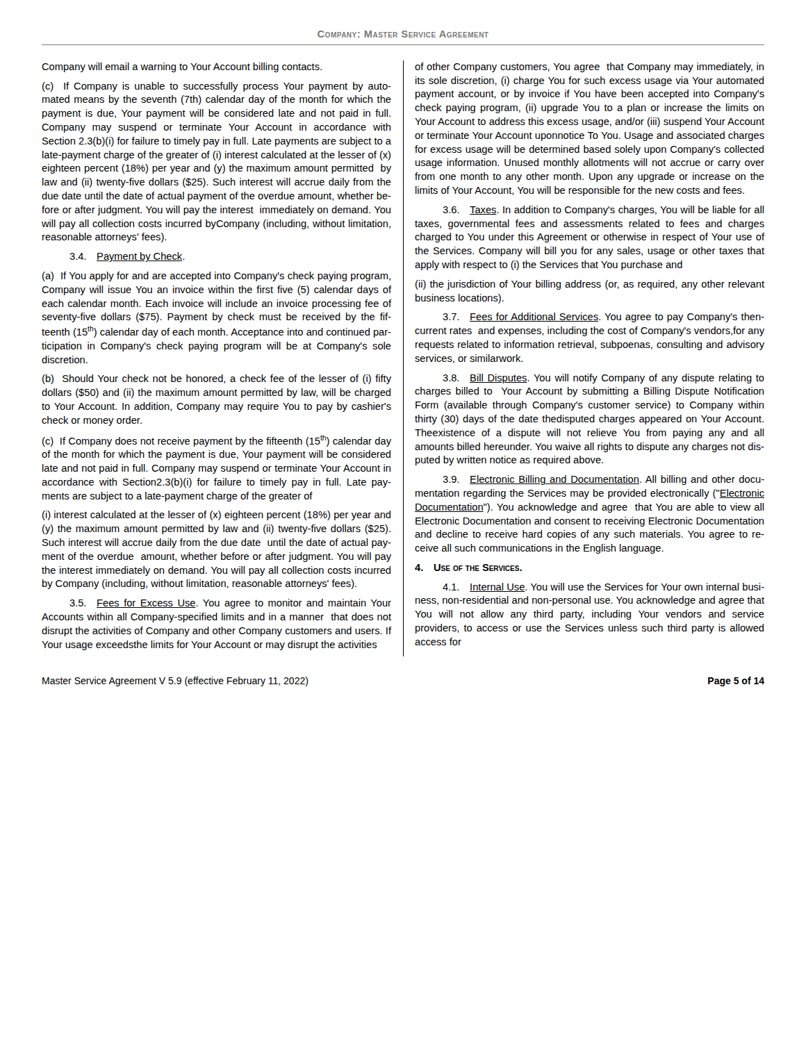Company: Master Service Agreement
Company will email a warning to Your Account billing contacts.
(c) If Company is unable to successfully process Your payment by automated means by the seventh (7th) calendar day of the month for which the payment is due, Your payment will be considered late and not paid in full. Company may suspend or terminate Your Account in accordance with Section 2.3(b)(i) for failure to timely pay in full. Late payments are subject to a late-payment charge of the greater of (i) interest calculated at the lesser of (x) eighteen percent (18%) per year and (y) the maximum amount permitted by law and (ii) twenty-five dollars ($25). Such interest will accrue daily from the due date until the date of actual payment of the overdue amount, whether before or after judgment. You will pay the interest immediately on demand. You will pay all collection costs incurred byCompany (including, without limitation, reasonable attorneys' fees).
3.4. Payment by Check.
(a) If You apply for and are accepted into Company's check paying program, Company will issue You an invoice within the first five (5) calendar days of each calendar month. Each invoice will include an invoice processing fee of seventy-five dollars ($75). Payment by check must be received by the fifteenth (15th) calendar day of each month. Acceptance into and continued participation in Company's check paying program will be at Company's sole discretion.
(b) Should Your check not be honored, a check fee of the lesser of (i) fifty dollars ($50) and (ii) the maximum amount permitted by law, will be charged to Your Account. In addition, Company may require You to pay by cashier's check or money order.
(c) If Company does not receive payment by the fifteenth (15th) calendar day of the month for which the payment is due, Your payment will be considered late and not paid in full. Company may suspend or terminate Your Account in accordance with Section2.3(b)(i) for failure to timely pay in full. Late payments are subject to a late-payment charge of the greater of
(i) interest calculated at the lesser of (x) eighteen percent (18%) per year and (y) the maximum amount permitted by law and (ii) twenty-five dollars ($25). Such interest will accrue daily from the due date until the date of actual payment of the overdue amount, whether before or after judgment. You will pay the interest immediately on demand. You will pay all collection costs incurred by Company (including, without limitation, reasonable attorneys' fees).
3.5. Fees for Excess Use. You agree to monitor and maintain Your Accounts within all Company-specified limits and in a manner that does not disrupt the activities of Company and other Company customers and users. If Your usage exceedsthe limits for Your Account or may disrupt the activities
of other Company customers, You agree that Company may immediately, in its sole discretion, (i) charge You for such excess usage via Your automated payment account, or by invoice if You have been accepted into Company's check paying program, (ii) upgrade You to a plan or increase the limits on Your Account to address this excess usage, and/or (iii) suspend Your Account or terminate Your Account uponnotice To You. Usage and associated charges for excess usage will be determined based solely upon Company's collected usage information. Unused monthly allotments will not accrue or carry over from one month to any other month. Upon any upgrade or increase on the limits of Your Account, You will be responsible for the new costs and fees.
3.6. Taxes. In addition to Company's charges, You will be liable for all taxes, governmental fees and assessments related to fees and charges charged to You under this Agreement or otherwise in respect of Your use of the Services. Company will bill you for any sales, usage or other taxes that apply with respect to (i) the Services that You purchase and
(ii) the jurisdiction of Your billing address (or, as required, any other relevant business locations).
3.7. Fees for Additional Services. You agree to pay Company's then-current rates and expenses, including the cost of Company's vendors,for any requests related to information retrieval, subpoenas, consulting and advisory services, or similarwork.
3.8. Bill Disputes. You will notify Company of any dispute relating to charges billed to Your Account by submitting a Billing Dispute Notification Form (available through Company's customer service) to Company within thirty (30) days of the date thedisputed charges appeared on Your Account. Theexistence of a dispute will not relieve You from paying any and all amounts billed hereunder. You waive all rights to dispute any charges not disputed by written notice as required above.
3.9. Electronic Billing and Documentation. All billing and other documentation regarding the Services may be provided electronically ("Electronic Documentation"). You acknowledge and agree that You are able to view all Electronic Documentation and consent to receiving Electronic Documentation and decline to receive hard copies of any such materials. You agree to receive all such communications in the English language.
4. Use of the Services.
4.1. Internal Use. You will use the Services for Your own internal business, non-residential and non-personal use. You acknowledge and agree that You will not allow any third party, including Your vendors and service providers, to access or use the Services unless such third party is allowed access for
Master Service Agreement V 5.9 (effective February 11, 2022)
Page 5 of 14